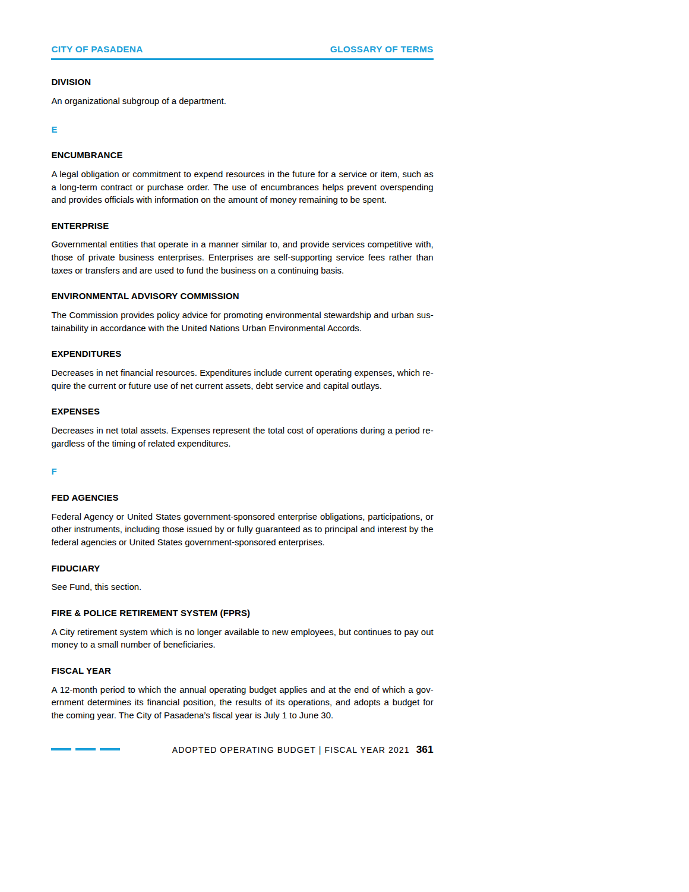CITY OF PASADENA
GLOSSARY OF TERMS
DIVISION
An organizational subgroup of a department.
E
ENCUMBRANCE
A legal obligation or commitment to expend resources in the future for a service or item, such as a long-term contract or purchase order. The use of encumbrances helps prevent overspending and provides officials with information on the amount of money remaining to be spent.
ENTERPRISE
Governmental entities that operate in a manner similar to, and provide services competitive with, those of private business enterprises. Enterprises are self-supporting service fees rather than taxes or transfers and are used to fund the business on a continuing basis.
ENVIRONMENTAL ADVISORY COMMISSION
The Commission provides policy advice for promoting environmental stewardship and urban sustainability in accordance with the United Nations Urban Environmental Accords.
EXPENDITURES
Decreases in net financial resources. Expenditures include current operating expenses, which require the current or future use of net current assets, debt service and capital outlays.
EXPENSES
Decreases in net total assets. Expenses represent the total cost of operations during a period regardless of the timing of related expenditures.
F
FED AGENCIES
Federal Agency or United States government-sponsored enterprise obligations, participations, or other instruments, including those issued by or fully guaranteed as to principal and interest by the federal agencies or United States government-sponsored enterprises.
FIDUCIARY
See Fund, this section.
FIRE & POLICE RETIREMENT SYSTEM (FPRS)
A City retirement system which is no longer available to new employees, but continues to pay out money to a small number of beneficiaries.
FISCAL YEAR
A 12-month period to which the annual operating budget applies and at the end of which a government determines its financial position, the results of its operations, and adopts a budget for the coming year. The City of Pasadena’s fiscal year is July 1 to June 30.
Adopted Operating Budget | Fiscal Year 2021 361